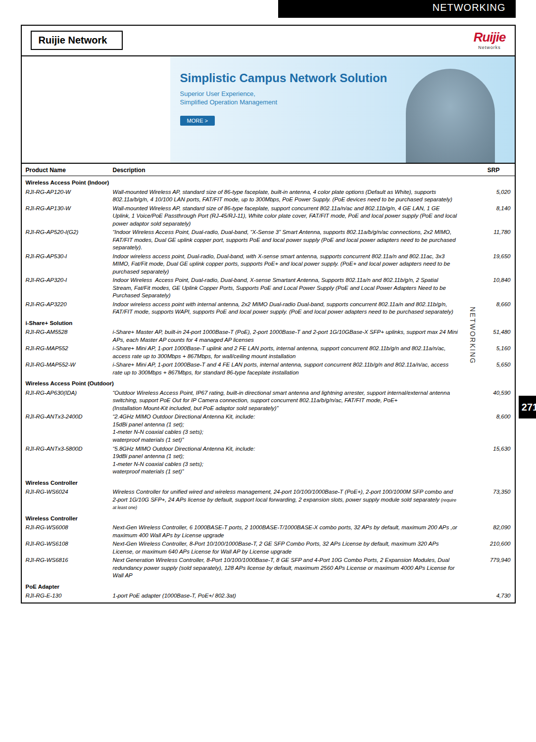NETWORKING
Ruijie Network
Ruijie
Networks
Simplistic Campus Network Solution
Superior User Experience,
Simplified Operation Management
MORE >
| Product Name | Description | SRP |
| --- | --- | --- |
| Wireless Access Point (Indoor) |
| RJI-RG-AP120-W | Wall-mounted Wireless AP, standard size of 86-type faceplate, built-in antenna, 4 color plate options (Default as White), supports 802.11a/b/g/n, 4 10/100 LAN ports, FAT/FIT mode, up to 300Mbps, PoE Power Supply. (PoE devices need to be purchased separately) | 5,020 |
| RJI-RG-AP130-W | Wall-mounted Wireless AP, standard size of 86-type faceplate, support concurrent 802.11a/n/ac and 802.11b/g/n, 4 GE LAN, 1 GE Uplink, 1 Voice/PoE Passthrough Port (RJ-45/RJ-11), White color plate cover, FAT/FIT mode, PoE and local power supply (PoE and local power adaptor sold separately) | 8,140 |
| RJI-RG-AP520-I(G2) | “Indoor Wireless Access Point, Dual-radio, Dual-band, “X-Sense 3” Smart Antenna, supports 802.11a/b/g/n/ac connections, 2x2 MIMO, FAT/FIT modes, Dual GE uplink copper port, supports PoE and local power supply (PoE and local power adapters need to be purchased separately). | 11,780 |
| RJI-RG-AP530-I | Indoor wireless access point, Dual-radio, Dual-band, with X-sense smart antenna, supports concurrent 802.11a/n and 802.11ac, 3x3 MIMO, Fat/Fit mode, Dual GE uplink copper ports, supports PoE+ and local power supply. (PoE+ and local power adapters need to be purchased separately) | 19,650 |
| RJI-RG-AP320-I | Indoor Wireless Access Point, Dual-radio, Dual-band, X-sense Smartant Antenna, Supports 802.11a/n and 802.11b/g/n, 2 Spatial Stream, Fat/Fit modes, GE Uplink Copper Ports, Supports PoE and Local Power Supply (PoE and Local Power Adapters Need to be Purchased Separately) | 10,840 |
| RJI-RG-AP3220 | Indoor wireless access point with internal antenna, 2x2 MIMO Dual-radio Dual-band, supports concurrent 802.11a/n and 802.11b/g/n, FAT/FIT mode, supports WAPI, supports PoE and local power supply. (PoE and local power adapters need to be purchased separately) | 8,660 |
| i-Share+ Solution |
| RJI-RG-AM5528 | i-Share+ Master AP, built-in 24-port 1000Base-T (PoE), 2-port 1000Base-T and 2-port 1G/10GBase-X SFP+ uplinks, support max 24 Mini APs, each Master AP counts for 4 managed AP licenses | 51,480 |
| RJI-RG-MAP552 | i-Share+ Mini AP, 1-port 1000Base-T uplink and 2 FE LAN ports, internal antenna, support concurrent 802.11b/g/n and 802.11a/n/ac, access rate up to 300Mbps + 867Mbps, for wall/ceiling mount installation | 5,160 |
| RJI-RG-MAP552-W | i-Share+ Mini AP, 1-port 1000Base-T and 4 FE LAN ports, internal antenna, support concurrent 802.11b/g/n and 802.11a/n/ac, access rate up to 300Mbps + 867Mbps, for standard 86-type faceplate installation | 5,650 |
| Wireless Access Point (Outdoor) |
| RJI-RG-AP630(IDA) | “Outdoor Wireless Access Point, IP67 rating, built-in directional smart antenna and lightning arrester, support internal/external antenna switching, support PoE Out for IP Camera connection, support concurrent 802.11a/b/g/n/ac, FAT/FIT mode, PoE+ (Installation Mount-Kit included, but PoE adaptor sold separately)” | 40,590 |
| RJI-RG-ANTx3-2400D | “2.4GHz MIMO Outdoor Directional Antenna Kit, include: 15dBi panel antenna (1 set); 1-meter N-N coaxial cables (3 sets); waterproof materials (1 set)” | 8,600 |
| RJI-RG-ANTx3-5800D | “5.8GHz MIMO Outdoor Directional Antenna Kit, include: 19dBi panel antenna (1 set); 1-meter N-N coaxial cables (3 sets); waterproof materials (1 set)” | 15,630 |
| Wireless Controller |
| RJI-RG-WS6024 | Wireless Controller for unified wired and wireless management, 24-port 10/100/1000Base-T (PoE+), 2-port 100/1000M SFP combo and 2-port 1G/10G SFP+, 24 APs license by default, support local forwarding, 2 expansion slots, power supply module sold separately (require at least one) | 73,350 |
| Wireless Controller |
| RJI-RG-WS6008 | Next-Gen Wireless Controller, 6 1000BASE-T ports, 2 1000BASE-T/1000BASE-X combo ports, 32 APs by default, maximum 200 APs ,or maximum 400 Wall APs by License upgrade | 82,090 |
| RJI-RG-WS6108 | Next-Gen Wireless Controller, 8-Port 10/100/1000Base-T, 2 GE SFP Combo Ports, 32 APs License by default, maximum 320 APs License, or maximum 640 APs License for Wall AP by License upgrade | 210,600 |
| RJI-RG-WS6816 | Next Generation Wireless Controller, 8-Port 10/100/1000Base-T, 8 GE SFP and 4-Port 10G Combo Ports, 2 Expansion Modules, Dual redundancy power supply (sold separately), 128 APs license by default, maximum 2560 APs License or maximum 4000 APs License for Wall AP | 779,940 |
| PoE Adapter |
| RJI-RG-E-130 | 1-port PoE adapter (1000Base-T, PoE+/ 802.3at) | 4,730 |
NETWORKING
271